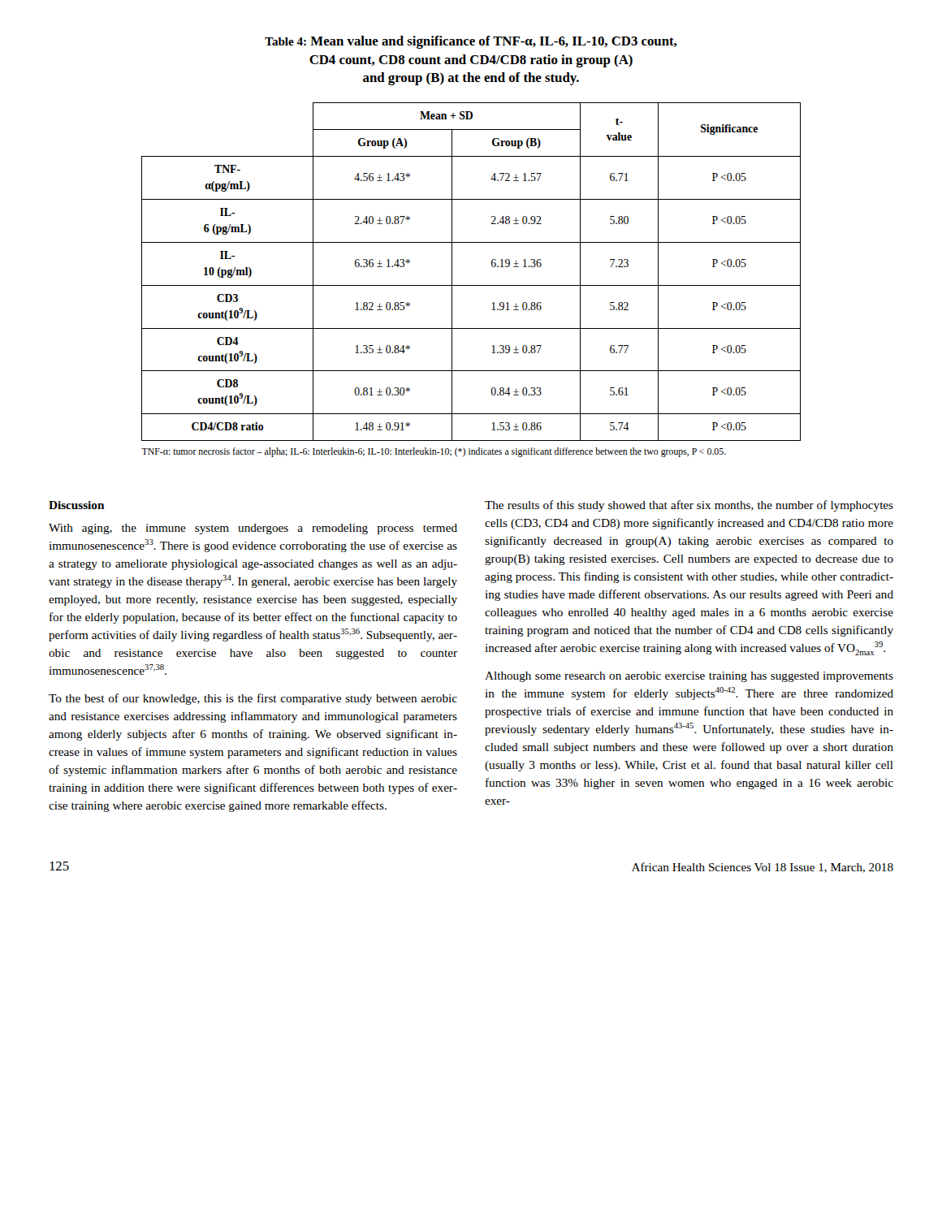Table 4: Mean value and significance of TNF-α, IL-6, IL-10, CD3 count,
CD4 count, CD8 count and CD4/CD8 ratio in group (A)
and group (B) at the end of the study.
| | Mean + SD | t- value | Significance |
| --- | --- | --- | --- |
| Group (A) | Group (B) |
| TNF- α(pg/mL) | 4.56 ± 1.43* | 4.72 ± 1.57 | 6.71 | P <0.05 |
| IL- 6 (pg/mL) | 2.40 ± 0.87* | 2.48 ± 0.92 | 5.80 | P <0.05 |
| IL- 10 (pg/ml) | 6.36 ± 1.43* | 6.19 ± 1.36 | 7.23 | P <0.05 |
| CD3 count(10 9 /L) | 1.82 ± 0.85* | 1.91 ± 0.86 | 5.82 | P <0.05 |
| CD4 count(10 9 /L) | 1.35 ± 0.84* | 1.39 ± 0.87 | 6.77 | P <0.05 |
| CD8 count(10 9 /L) | 0.81 ± 0.30* | 0.84 ± 0.33 | 5.61 | P <0.05 |
| CD4/CD8 ratio | 1.48 ± 0.91* | 1.53 ± 0.86 | 5.74 | P <0.05 |
TNF-α: tumor necrosis factor – alpha; IL-6: Interleukin-6; IL-10: Interleukin-10; (*) indicates a significant difference between the two groups, P < 0.05.
Discussion
With aging, the immune system undergoes a remodeling process termed immunosenescence33. There is good evidence corroborating the use of exercise as a strategy to ameliorate physiological age-associated changes as well as an adjuvant strategy in the disease therapy34. In general, aerobic exercise has been largely employed, but more recently, resistance exercise has been suggested, especially for the elderly population, because of its better effect on the functional capacity to perform activities of daily living regardless of health status35,36. Subsequently, aerobic and resistance exercise have also been suggested to counter immunosenescence37,38.
To the best of our knowledge, this is the first comparative study between aerobic and resistance exercises addressing inflammatory and immunological parameters among elderly subjects after 6 months of training. We observed significant increase in values of immune system parameters and significant reduction in values of systemic inflammation markers after 6 months of both aerobic and resistance training in addition there were significant differences between both types of exercise training where aerobic exercise gained more remarkable effects.
The results of this study showed that after six months, the number of lymphocytes cells (CD3, CD4 and CD8) more significantly increased and CD4/CD8 ratio more significantly decreased in group(A) taking aerobic exercises as compared to group(B) taking resisted exercises. Cell numbers are expected to decrease due to aging process. This finding is consistent with other studies, while other contradicting studies have made different observations. As our results agreed with Peeri and colleagues who enrolled 40 healthy aged males in a 6 months aerobic exercise training program and noticed that the number of CD4 and CD8 cells significantly increased after aerobic exercise training along with increased values of VO2max39.
Although some research on aerobic exercise training has suggested improvements in the immune system for elderly subjects40-42. There are three randomized prospective trials of exercise and immune function that have been conducted in previously sedentary elderly humans43-45. Unfortunately, these studies have included small subject numbers and these were followed up over a short duration (usually 3 months or less). While, Crist et al. found that basal natural killer cell function was 33% higher in seven women who engaged in a 16 week aerobic exer-
125
African Health Sciences Vol 18 Issue 1, March, 2018